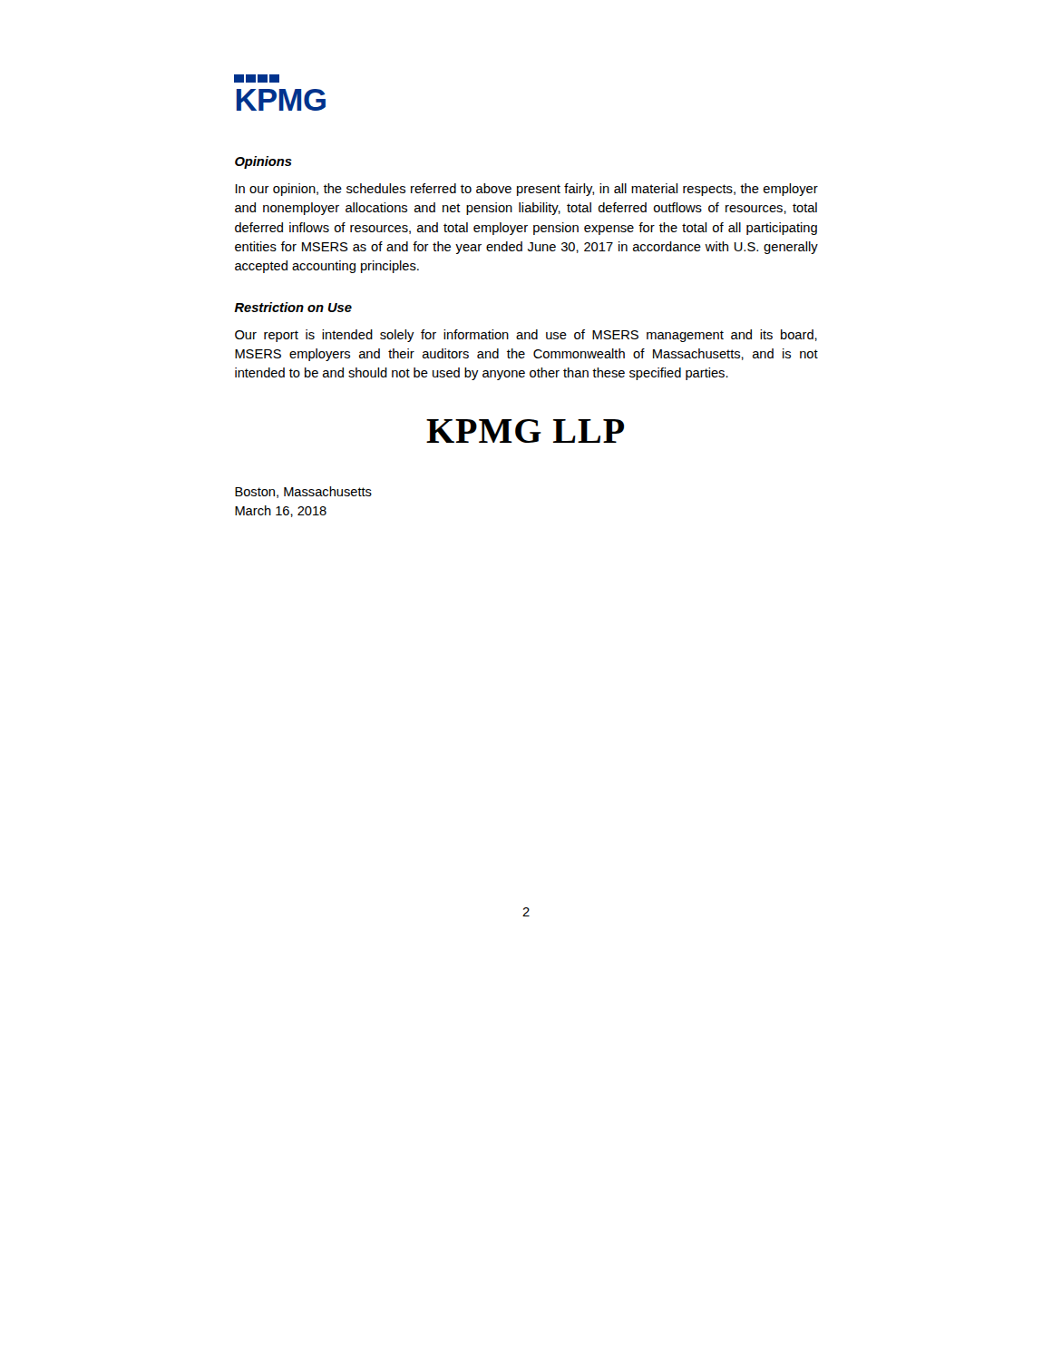KPMG
Opinions
In our opinion, the schedules referred to above present fairly, in all material respects, the employer and nonemployer allocations and net pension liability, total deferred outflows of resources, total deferred inflows of resources, and total employer pension expense for the total of all participating entities for MSERS as of and for the year ended June 30, 2017 in accordance with U.S. generally accepted accounting principles.
Restriction on Use
Our report is intended solely for information and use of MSERS management and its board, MSERS employers and their auditors and the Commonwealth of Massachusetts, and is not intended to be and should not be used by anyone other than these specified parties.
KPMG LLP
Boston, Massachusetts
March 16, 2018
2